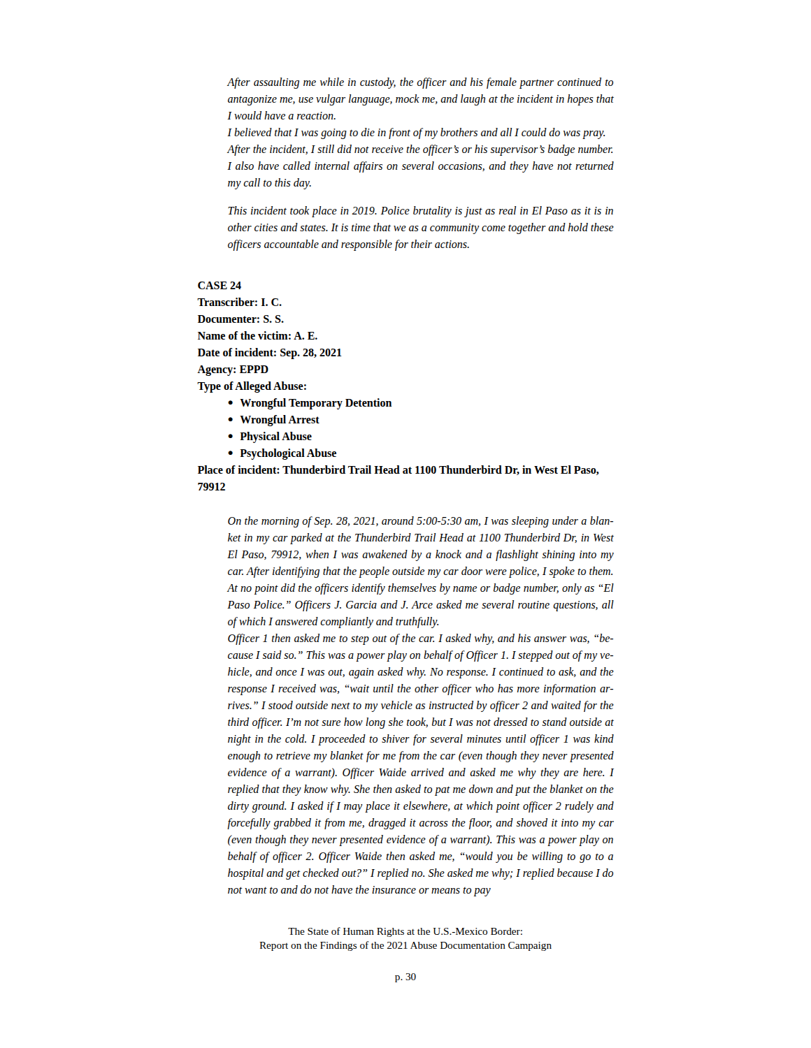After assaulting me while in custody, the officer and his female partner continued to antagonize me, use vulgar language, mock me, and laugh at the incident in hopes that I would have a reaction.
I believed that I was going to die in front of my brothers and all I could do was pray.
After the incident, I still did not receive the officer’s or his supervisor’s badge number. I also have called internal affairs on several occasions, and they have not returned my call to this day.
This incident took place in 2019. Police brutality is just as real in El Paso as it is in other cities and states. It is time that we as a community come together and hold these officers accountable and responsible for their actions.
CASE 24
Transcriber: I. C.
Documenter: S. S.
Name of the victim: A. E.
Date of incident: Sep. 28, 2021
Agency: EPPD
Type of Alleged Abuse:
Wrongful Temporary Detention
Wrongful Arrest
Physical Abuse
Psychological Abuse
Place of incident: Thunderbird Trail Head at 1100 Thunderbird Dr, in West El Paso, 79912
On the morning of Sep. 28, 2021, around 5:00-5:30 am, I was sleeping under a blanket in my car parked at the Thunderbird Trail Head at 1100 Thunderbird Dr, in West El Paso, 79912, when I was awakened by a knock and a flashlight shining into my car. After identifying that the people outside my car door were police, I spoke to them. At no point did the officers identify themselves by name or badge number, only as “El Paso Police.” Officers J. Garcia and J. Arce asked me several routine questions, all of which I answered compliantly and truthfully.
Officer 1 then asked me to step out of the car. I asked why, and his answer was, “because I said so.” This was a power play on behalf of Officer 1. I stepped out of my vehicle, and once I was out, again asked why. No response. I continued to ask, and the response I received was, “wait until the other officer who has more information arrives.” I stood outside next to my vehicle as instructed by officer 2 and waited for the third officer. I’m not sure how long she took, but I was not dressed to stand outside at night in the cold. I proceeded to shiver for several minutes until officer 1 was kind enough to retrieve my blanket for me from the car (even though they never presented evidence of a warrant). Officer Waide arrived and asked me why they are here. I replied that they know why. She then asked to pat me down and put the blanket on the dirty ground. I asked if I may place it elsewhere, at which point officer 2 rudely and forcefully grabbed it from me, dragged it across the floor, and shoved it into my car (even though they never presented evidence of a warrant). This was a power play on behalf of officer 2. Officer Waide then asked me, “would you be willing to go to a hospital and get checked out?” I replied no. She asked me why; I replied because I do not want to and do not have the insurance or means to pay
The State of Human Rights at the U.S.-Mexico Border:
Report on the Findings of the 2021 Abuse Documentation Campaign
p. 30